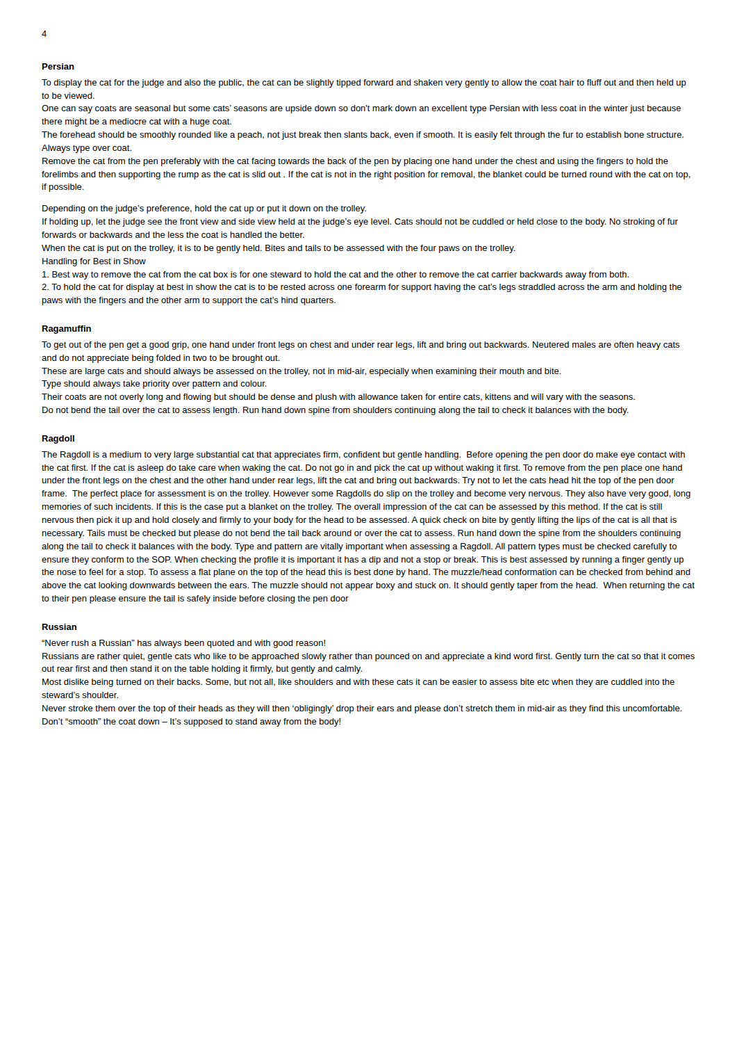4
Persian
To display the cat for the judge and also the public, the cat can be slightly tipped forward and shaken very gently to allow the coat hair to fluff out and then held up to be viewed.
One can say coats are seasonal but some cats’ seasons are upside down so don't mark down an excellent type Persian with less coat in the winter just because there might be a mediocre cat with a huge coat.
The forehead should be smoothly rounded like a peach, not just break then slants back, even if smooth. It is easily felt through the fur to establish bone structure.
Always type over coat.
Remove the cat from the pen preferably with the cat facing towards the back of the pen by placing one hand under the chest and using the fingers to hold the forelimbs and then supporting the rump as the cat is slid out . If the cat is not in the right position for removal, the blanket could be turned round with the cat on top, if possible.
Depending on the judge’s preference, hold the cat up or put it down on the trolley.
If holding up, let the judge see the front view and side view held at the judge’s eye level. Cats should not be cuddled or held close to the body. No stroking of fur forwards or backwards and the less the coat is handled the better.
When the cat is put on the trolley, it is to be gently held. Bites and tails to be assessed with the four paws on the trolley.
Handling for Best in Show
1. Best way to remove the cat from the cat box is for one steward to hold the cat and the other to remove the cat carrier backwards away from both.
2. To hold the cat for display at best in show the cat is to be rested across one forearm for support having the cat’s legs straddled across the arm and holding the paws with the fingers and the other arm to support the cat’s hind quarters.
Ragamuffin
To get out of the pen get a good grip, one hand under front legs on chest and under rear legs, lift and bring out backwards. Neutered males are often heavy cats and do not appreciate being folded in two to be brought out.
These are large cats and should always be assessed on the trolley, not in mid-air, especially when examining their mouth and bite.
Type should always take priority over pattern and colour.
Their coats are not overly long and flowing but should be dense and plush with allowance taken for entire cats, kittens and will vary with the seasons.
Do not bend the tail over the cat to assess length. Run hand down spine from shoulders continuing along the tail to check it balances with the body.
Ragdoll
The Ragdoll is a medium to very large substantial cat that appreciates firm, confident but gentle handling. Before opening the pen door do make eye contact with the cat first. If the cat is asleep do take care when waking the cat. Do not go in and pick the cat up without waking it first. To remove from the pen place one hand under the front legs on the chest and the other hand under rear legs, lift the cat and bring out backwards. Try not to let the cats head hit the top of the pen door frame. The perfect place for assessment is on the trolley. However some Ragdolls do slip on the trolley and become very nervous. They also have very good, long memories of such incidents. If this is the case put a blanket on the trolley. The overall impression of the cat can be assessed by this method. If the cat is still nervous then pick it up and hold closely and firmly to your body for the head to be assessed. A quick check on bite by gently lifting the lips of the cat is all that is necessary. Tails must be checked but please do not bend the tail back around or over the cat to assess. Run hand down the spine from the shoulders continuing along the tail to check it balances with the body. Type and pattern are vitally important when assessing a Ragdoll. All pattern types must be checked carefully to ensure they conform to the SOP. When checking the profile it is important it has a dip and not a stop or break. This is best assessed by running a finger gently up the nose to feel for a stop. To assess a flat plane on the top of the head this is best done by hand. The muzzle/head conformation can be checked from behind and above the cat looking downwards between the ears. The muzzle should not appear boxy and stuck on. It should gently taper from the head. When returning the cat to their pen please ensure the tail is safely inside before closing the pen door
Russian
“Never rush a Russian” has always been quoted and with good reason!
Russians are rather quiet, gentle cats who like to be approached slowly rather than pounced on and appreciate a kind word first. Gently turn the cat so that it comes out rear first and then stand it on the table holding it firmly, but gently and calmly.
Most dislike being turned on their backs. Some, but not all, like shoulders and with these cats it can be easier to assess bite etc when they are cuddled into the steward’s shoulder.
Never stroke them over the top of their heads as they will then ‘obligingly’ drop their ears and please don’t stretch them in mid-air as they find this uncomfortable. Don’t “smooth” the coat down – It’s supposed to stand away from the body!